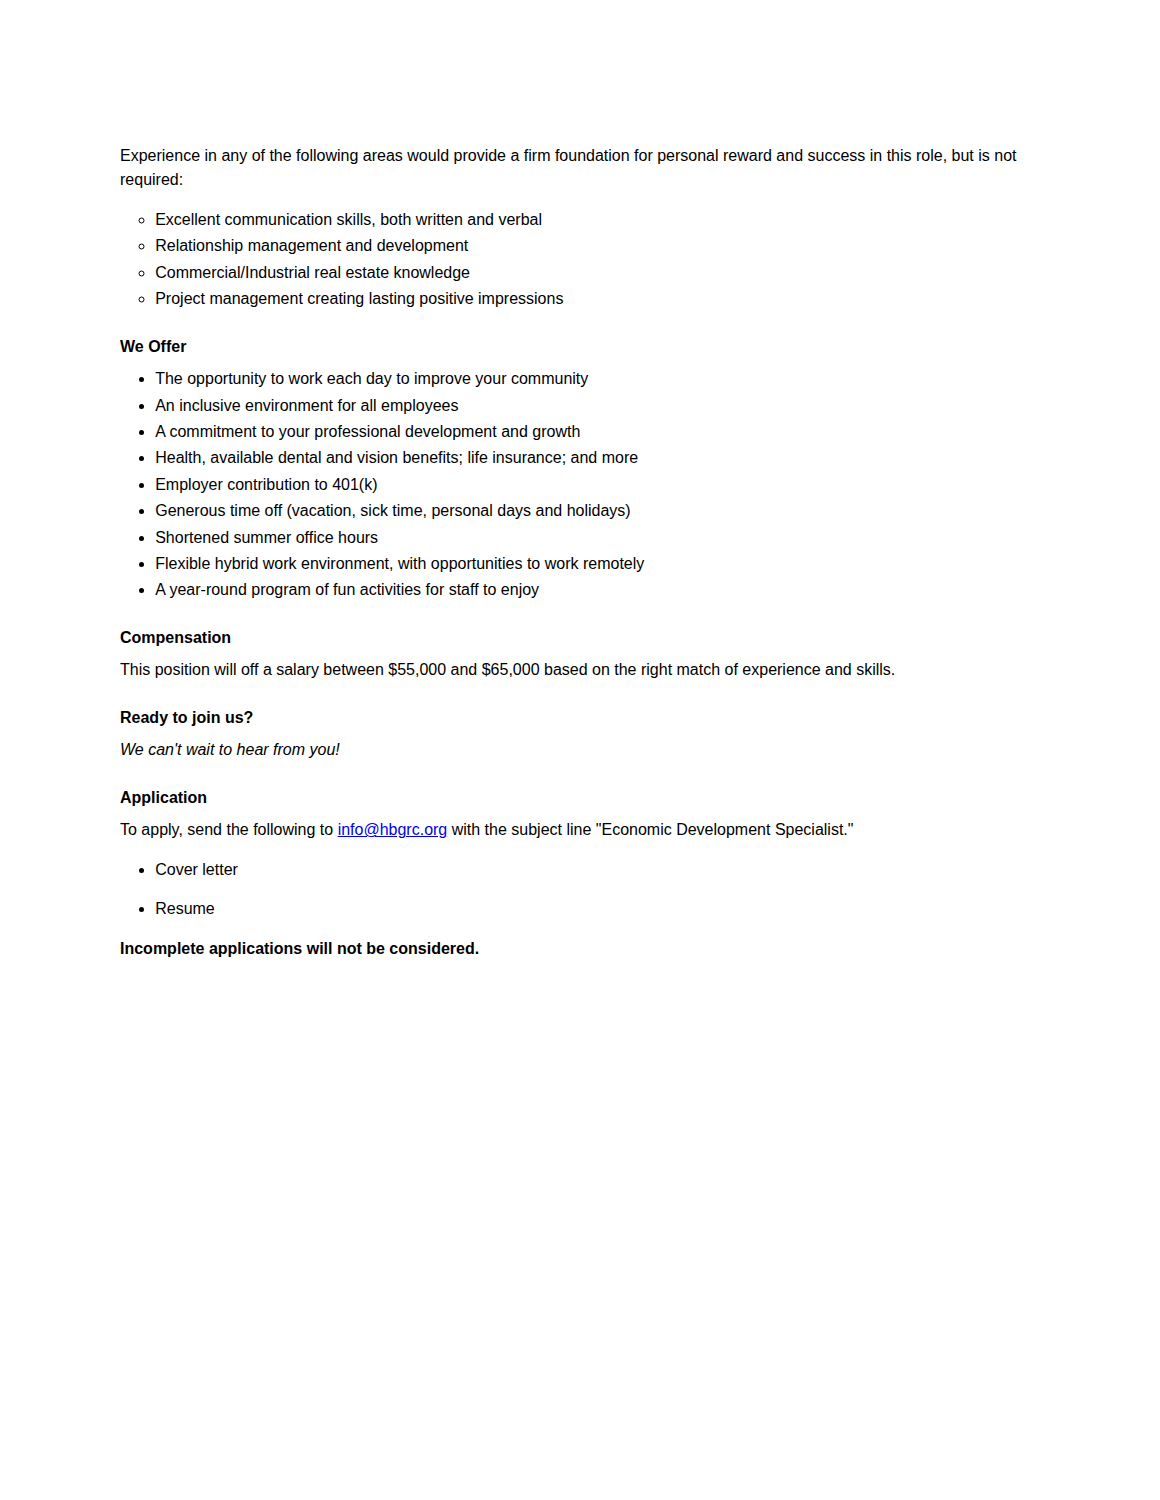Experience in any of the following areas would provide a firm foundation for personal reward and success in this role, but is not required:
Excellent communication skills, both written and verbal
Relationship management and development
Commercial/Industrial real estate knowledge
Project management creating lasting positive impressions
We Offer
The opportunity to work each day to improve your community
An inclusive environment for all employees
A commitment to your professional development and growth
Health, available dental and vision benefits; life insurance; and more
Employer contribution to 401(k)
Generous time off (vacation, sick time, personal days and holidays)
Shortened summer office hours
Flexible hybrid work environment, with opportunities to work remotely
A year-round program of fun activities for staff to enjoy
Compensation
This position will off a salary between $55,000 and $65,000 based on the right match of experience and skills.
Ready to join us?
We can't wait to hear from you!
Application
To apply, send the following to info@hbgrc.org with the subject line "Economic Development Specialist."
Cover letter
Resume
Incomplete applications will not be considered.